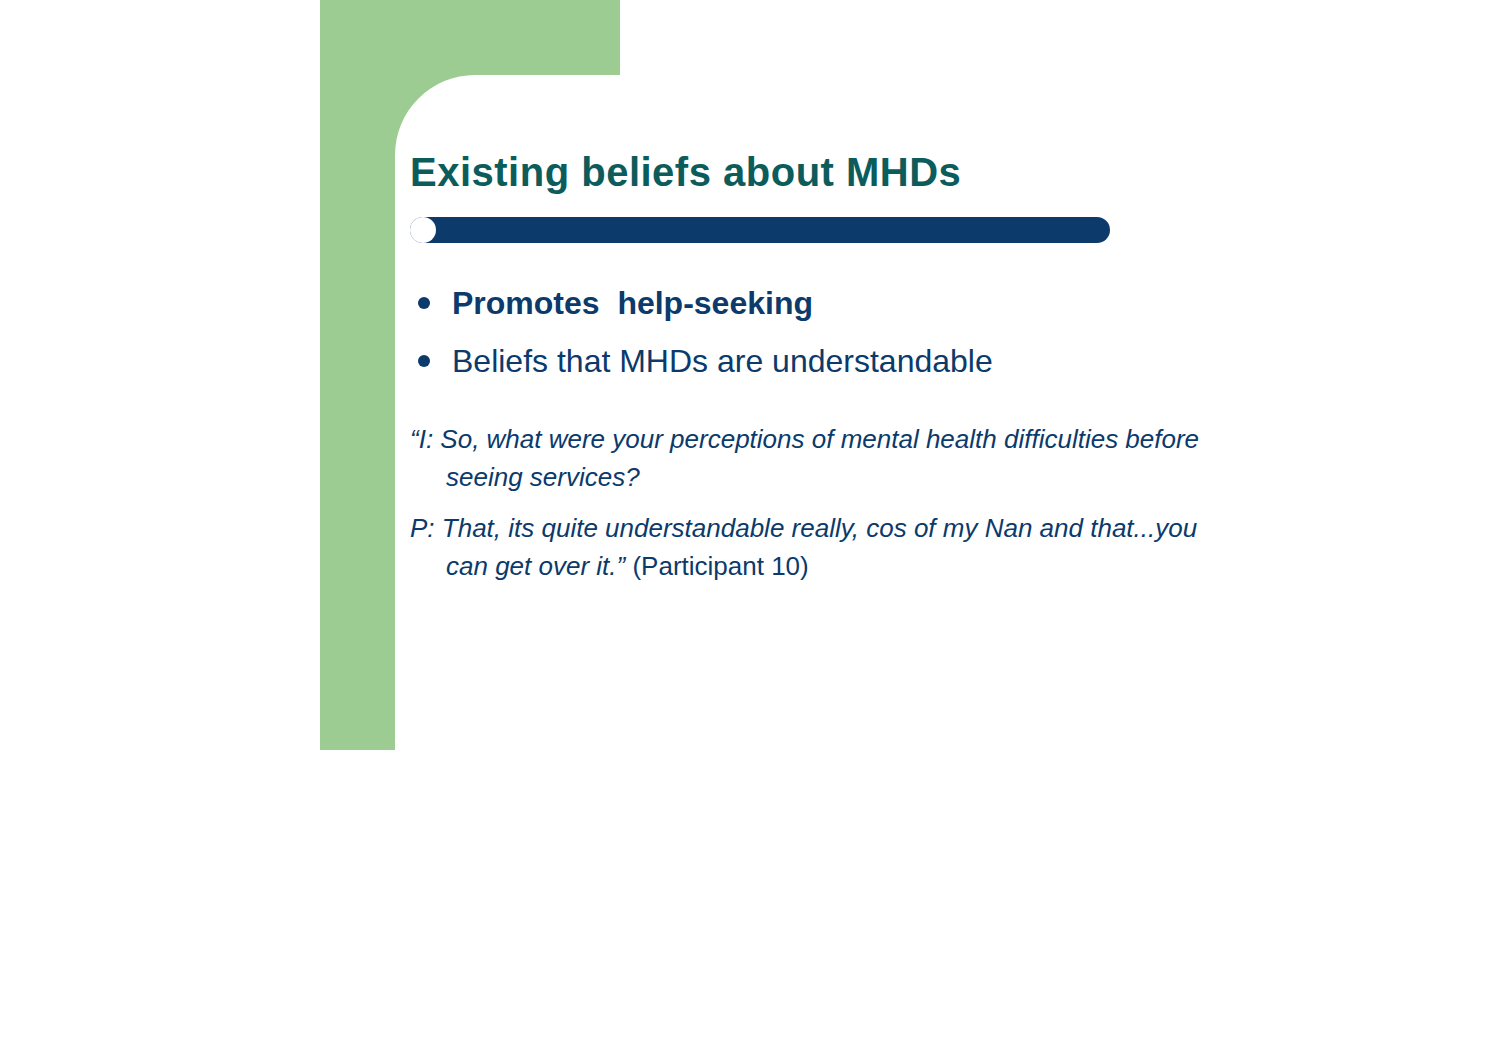Existing beliefs about MHDs
Promotes help-seeking
Beliefs that MHDs are understandable
“I: So, what were your perceptions of mental health difficulties before seeing services?
P: That, its quite understandable really, cos of my Nan and that...you can get over it.” (Participant 10)